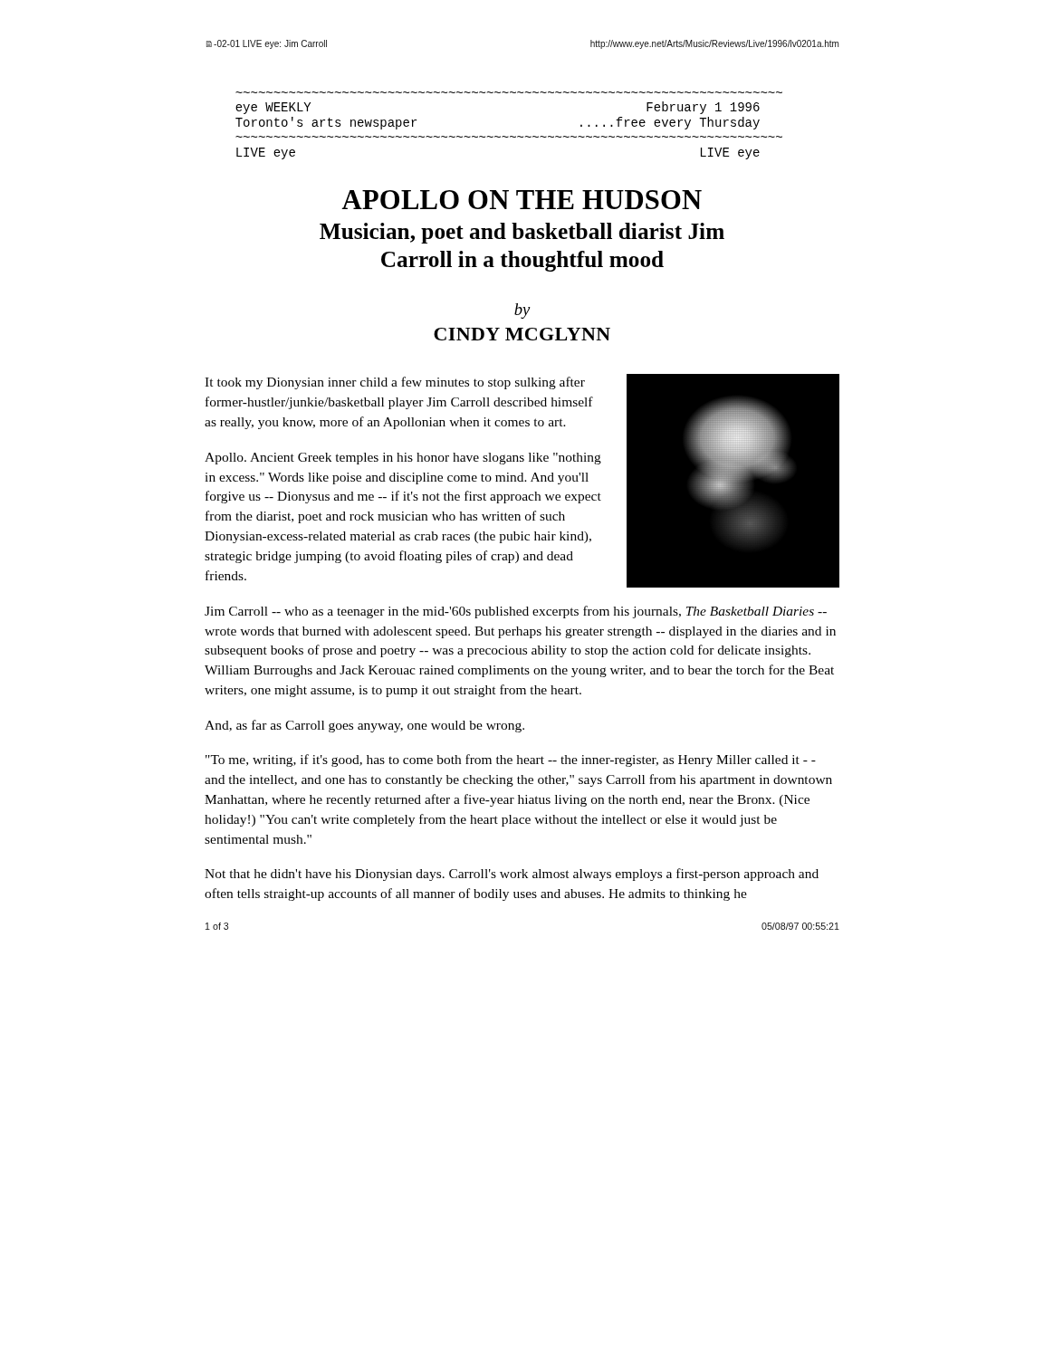🗎-02-01 LIVE eye: Jim Carroll
http://www.eye.net/Arts/Music/Reviews/Live/1996/lv0201a.htm
~~~~~~~~~~~~~~~~~~~~~~~~~~~~~~~~~~~~~~~~~~~~~~~~~~~~~~~~~~~~~~~~~~~~~~~~
eye WEEKLY                                            February 1 1996
Toronto's arts newspaper                     .....free every Thursday
~~~~~~~~~~~~~~~~~~~~~~~~~~~~~~~~~~~~~~~~~~~~~~~~~~~~~~~~~~~~~~~~~~~~~~~~
LIVE eye                                                     LIVE eye
APOLLO ON THE HUDSON
Musician, poet and basketball diarist Jim
Carroll in a thoughtful mood
by CINDY MCGLYNN
It took my Dionysian inner child a few minutes to stop sulking after former-hustler/junkie/basketball player Jim Carroll described himself as really, you know, more of an Apollonian when it comes to art.
Apollo. Ancient Greek temples in his honor have slogans like "nothing in excess." Words like poise and discipline come to mind. And you'll forgive us -- Dionysus and me -- if it's not the first approach we expect from the diarist, poet and rock musician who has written of such Dionysian-excess-related material as crab races (the pubic hair kind), strategic bridge jumping (to avoid floating piles of crap) and dead friends.
Jim Carroll -- who as a teenager in the mid-'60s published excerpts from his journals, The Basketball Diaries -- wrote words that burned with adolescent speed. But perhaps his greater strength -- displayed in the diaries and in subsequent books of prose and poetry -- was a precocious ability to stop the action cold for delicate insights. William Burroughs and Jack Kerouac rained compliments on the young writer, and to bear the torch for the Beat writers, one might assume, is to pump it out straight from the heart.
And, as far as Carroll goes anyway, one would be wrong.
"To me, writing, if it's good, has to come both from the heart -- the inner-register, as Henry Miller called it - - and the intellect, and one has to constantly be checking the other," says Carroll from his apartment in downtown Manhattan, where he recently returned after a five-year hiatus living on the north end, near the Bronx. (Nice holiday!) "You can't write completely from the heart place without the intellect or else it would just be sentimental mush."
Not that he didn't have his Dionysian days. Carroll's work almost always employs a first-person approach and often tells straight-up accounts of all manner of bodily uses and abuses. He admits to thinking he
1 of 3
05/08/97 00:55:21